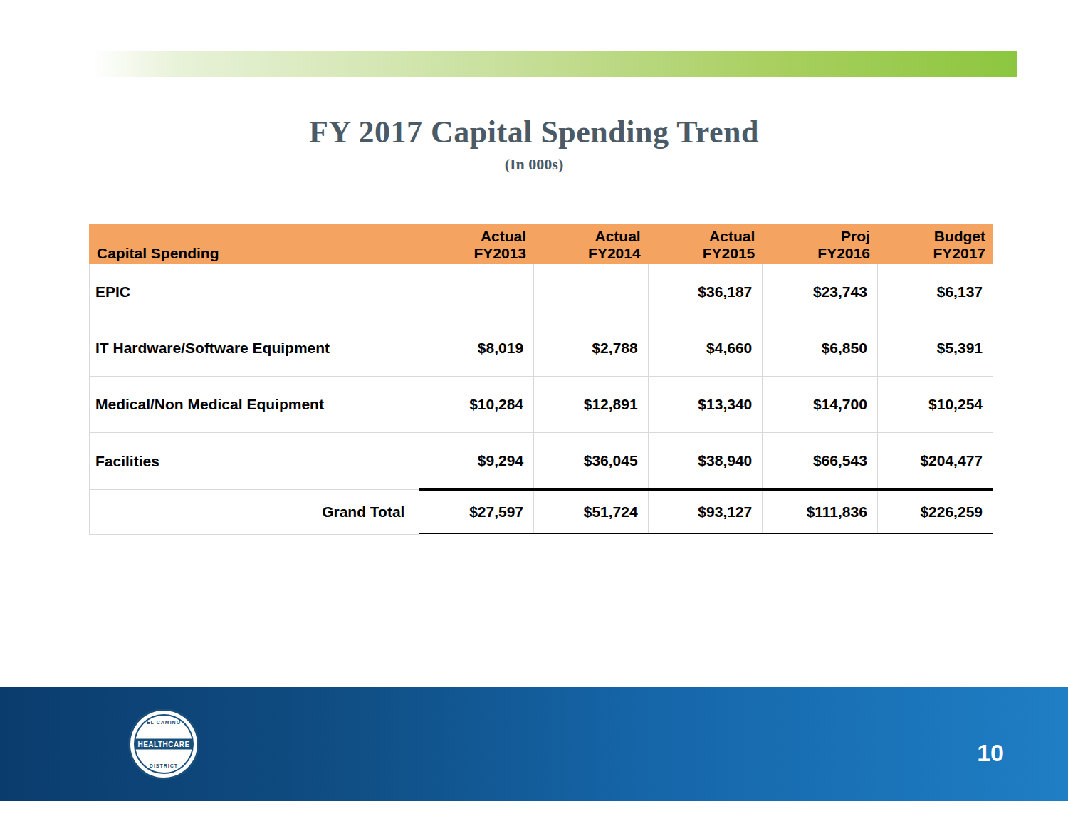FY 2017 Capital Spending Trend
(In 000s)
| Capital Spending | Actual FY2013 | Actual FY2014 | Actual FY2015 | Proj FY2016 | Budget FY2017 |
| --- | --- | --- | --- | --- | --- |
| EPIC | | | $36,187 | $23,743 | $6,137 |
| IT Hardware/Software Equipment | $8,019 | $2,788 | $4,660 | $6,850 | $5,391 |
| Medical/Non Medical Equipment | $10,284 | $12,891 | $13,340 | $14,700 | $10,254 |
| Facilities | $9,294 | $36,045 | $38,940 | $66,543 | $204,477 |
| Grand Total | $27,597 | $51,724 | $93,127 | $111,836 | $226,259 |
10
EL CAMINO
HEALTHCARE
DISTRICT